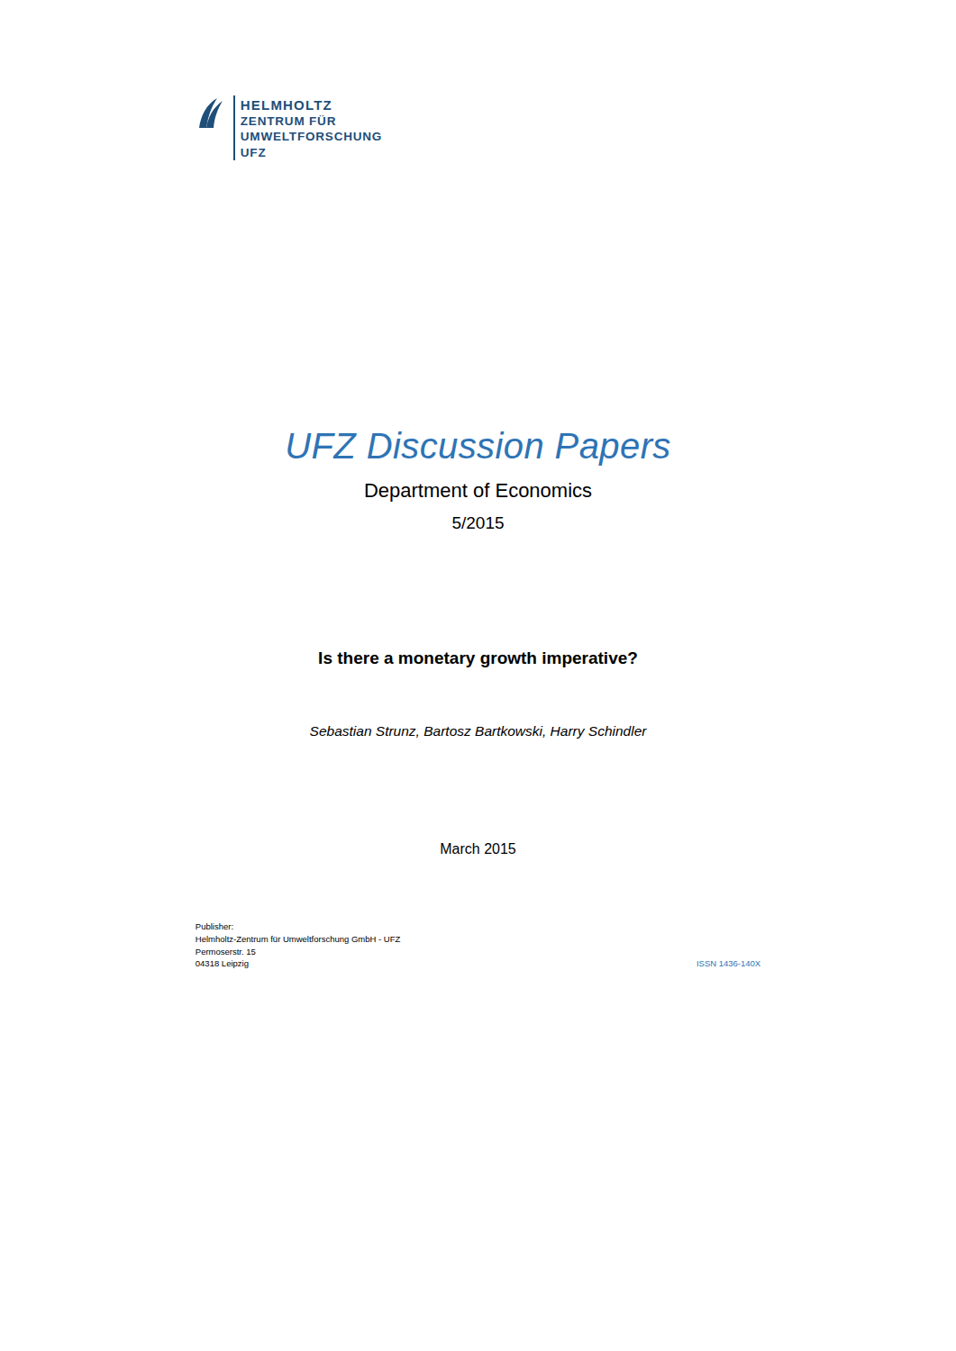Helmholtz
Zentrum für
Umweltforschung
UFZ
UFZ Discussion Papers
Department of Economics
5/2015
Is there a monetary growth imperative?
Sebastian Strunz, Bartosz Bartkowski, Harry Schindler
March 2015
Publisher:
Helmholtz-Zentrum für Umweltforschung GmbH - UFZ
Permoserstr. 15
04318 Leipzig
ISSN 1436-140X